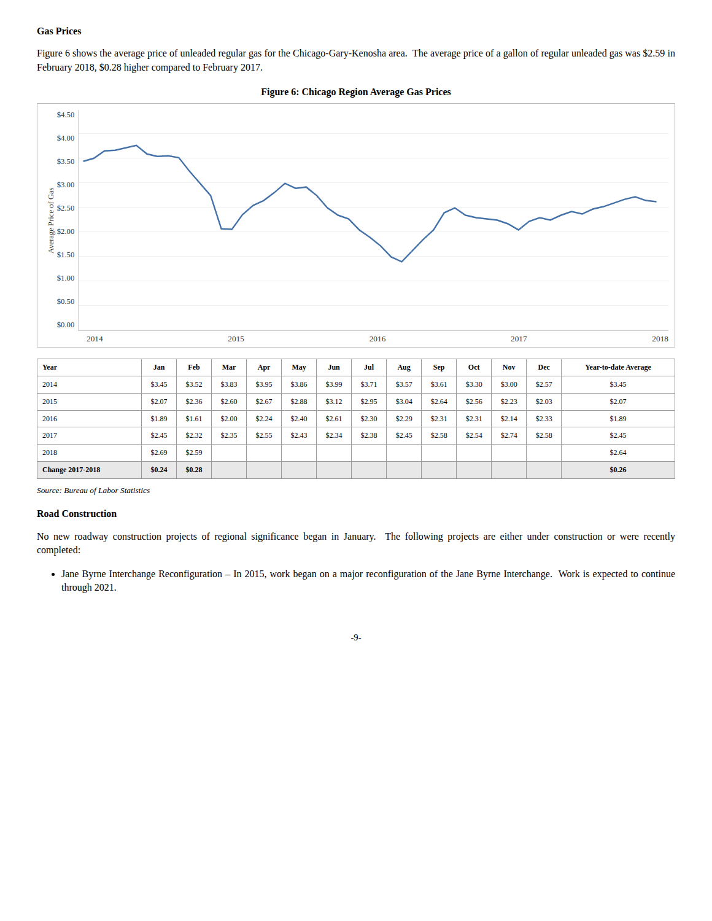Gas Prices
Figure 6 shows the average price of unleaded regular gas for the Chicago-Gary-Kenosha area. The average price of a gallon of regular unleaded gas was $2.59 in February 2018, $0.28 higher compared to February 2017.
Figure 6: Chicago Region Average Gas Prices
Average Price of Gas
$4.50 $4.00 $3.50 $3.00 $2.50 $2.00 $1.50 $1.00 $0.50 $0.00
2014 2015 2016 2017 2018
| Year | Jan | Feb | Mar | Apr | May | Jun | Jul | Aug | Sep | Oct | Nov | Dec | Year-to-date Average |
| --- | --- | --- | --- | --- | --- | --- | --- | --- | --- | --- | --- | --- | --- |
| 2014 | $3.45 | $3.52 | $3.83 | $3.95 | $3.86 | $3.99 | $3.71 | $3.57 | $3.61 | $3.30 | $3.00 | $2.57 | $3.45 |
| 2015 | $2.07 | $2.36 | $2.60 | $2.67 | $2.88 | $3.12 | $2.95 | $3.04 | $2.64 | $2.56 | $2.23 | $2.03 | $2.07 |
| 2016 | $1.89 | $1.61 | $2.00 | $2.24 | $2.40 | $2.61 | $2.30 | $2.29 | $2.31 | $2.31 | $2.14 | $2.33 | $1.89 |
| 2017 | $2.45 | $2.32 | $2.35 | $2.55 | $2.43 | $2.34 | $2.38 | $2.45 | $2.58 | $2.54 | $2.74 | $2.58 | $2.45 |
| 2018 | $2.69 | $2.59 | | | | | | | | | | | $2.64 |
| Change 2017-2018 | $0.24 | $0.28 | | | | | | | | | | | $0.26 |
Source: Bureau of Labor Statistics
Road Construction
No new roadway construction projects of regional significance began in January. The following projects are either under construction or were recently completed:
Jane Byrne Interchange Reconfiguration – In 2015, work began on a major reconfiguration of the Jane Byrne Interchange. Work is expected to continue through 2021.
-9-